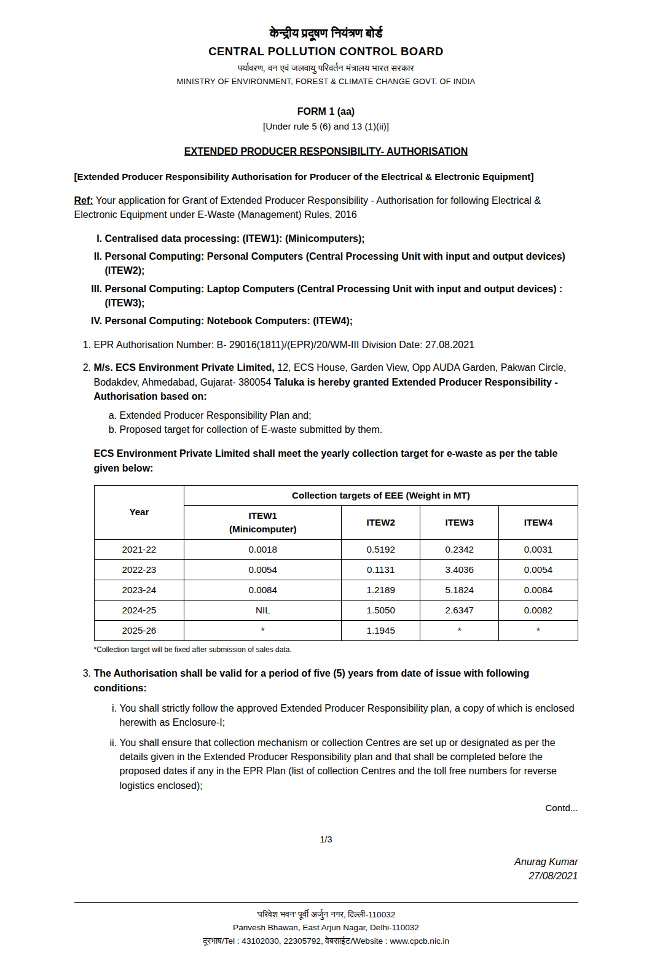केन्द्रीय प्रदूषण नियंत्रण बोर्ड
CENTRAL POLLUTION CONTROL BOARD
पर्यावरण, वन एवं जलवायु परिवर्तन मंत्रालय भारत सरकार
MINISTRY OF ENVIRONMENT, FOREST & CLIMATE CHANGE GOVT. OF INDIA
FORM 1 (aa)
[Under rule 5 (6) and 13 (1)(ii)]
EXTENDED PRODUCER RESPONSIBILITY- AUTHORISATION
[Extended Producer Responsibility Authorisation for Producer of the Electrical & Electronic Equipment]
Ref: Your application for Grant of Extended Producer Responsibility - Authorisation for following Electrical & Electronic Equipment under E-Waste (Management) Rules, 2016
Centralised data processing: (ITEW1): (Minicomputers);
Personal Computing: Personal Computers (Central Processing Unit with input and output devices) (ITEW2);
Personal Computing: Laptop Computers (Central Processing Unit with input and output devices) :(ITEW3);
Personal Computing: Notebook Computers: (ITEW4);
EPR Authorisation Number: B- 29016(1811)/(EPR)/20/WM-III Division Date: 27.08.2021
M/s. ECS Environment Private Limited, 12, ECS House, Garden View, Opp AUDA Garden, Pakwan Circle, Bodakdev, Ahmedabad, Gujarat- 380054 Taluka is hereby granted Extended Producer Responsibility - Authorisation based on:
Extended Producer Responsibility Plan and;
Proposed target for collection of E-waste submitted by them.
ECS Environment Private Limited shall meet the yearly collection target for e-waste as per the table given below:
| Year | Collection targets of EEE (Weight in MT) |
| --- | --- |
| ITEW1 (Minicomputer) | ITEW2 | ITEW3 | ITEW4 |
| 2021-22 | 0.0018 | 0.5192 | 0.2342 | 0.0031 |
| 2022-23 | 0.0054 | 0.1131 | 3.4036 | 0.0054 |
| 2023-24 | 0.0084 | 1.2189 | 5.1824 | 0.0084 |
| 2024-25 | NIL | 1.5050 | 2.6347 | 0.0082 |
| 2025-26 | * | 1.1945 | * | * |
*Collection target will be fixed after submission of sales data.
The Authorisation shall be valid for a period of five (5) years from date of issue with following conditions:
You shall strictly follow the approved Extended Producer Responsibility plan, a copy of which is enclosed herewith as Enclosure-I;
You shall ensure that collection mechanism or collection Centres are set up or designated as per the details given in the Extended Producer Responsibility plan and that shall be completed before the proposed dates if any in the EPR Plan (list of collection Centres and the toll free numbers for reverse logistics enclosed);
Contd...
1/3
Anurag Kumar
27/08/2021
'परिवेश भवन' पूर्वी अर्जुन नगर, दिल्ली-110032
Parivesh Bhawan, East Arjun Nagar, Delhi-110032
दूरभाष/Tel : 43102030, 22305792, वेबसाईट/Website : www.cpcb.nic.in